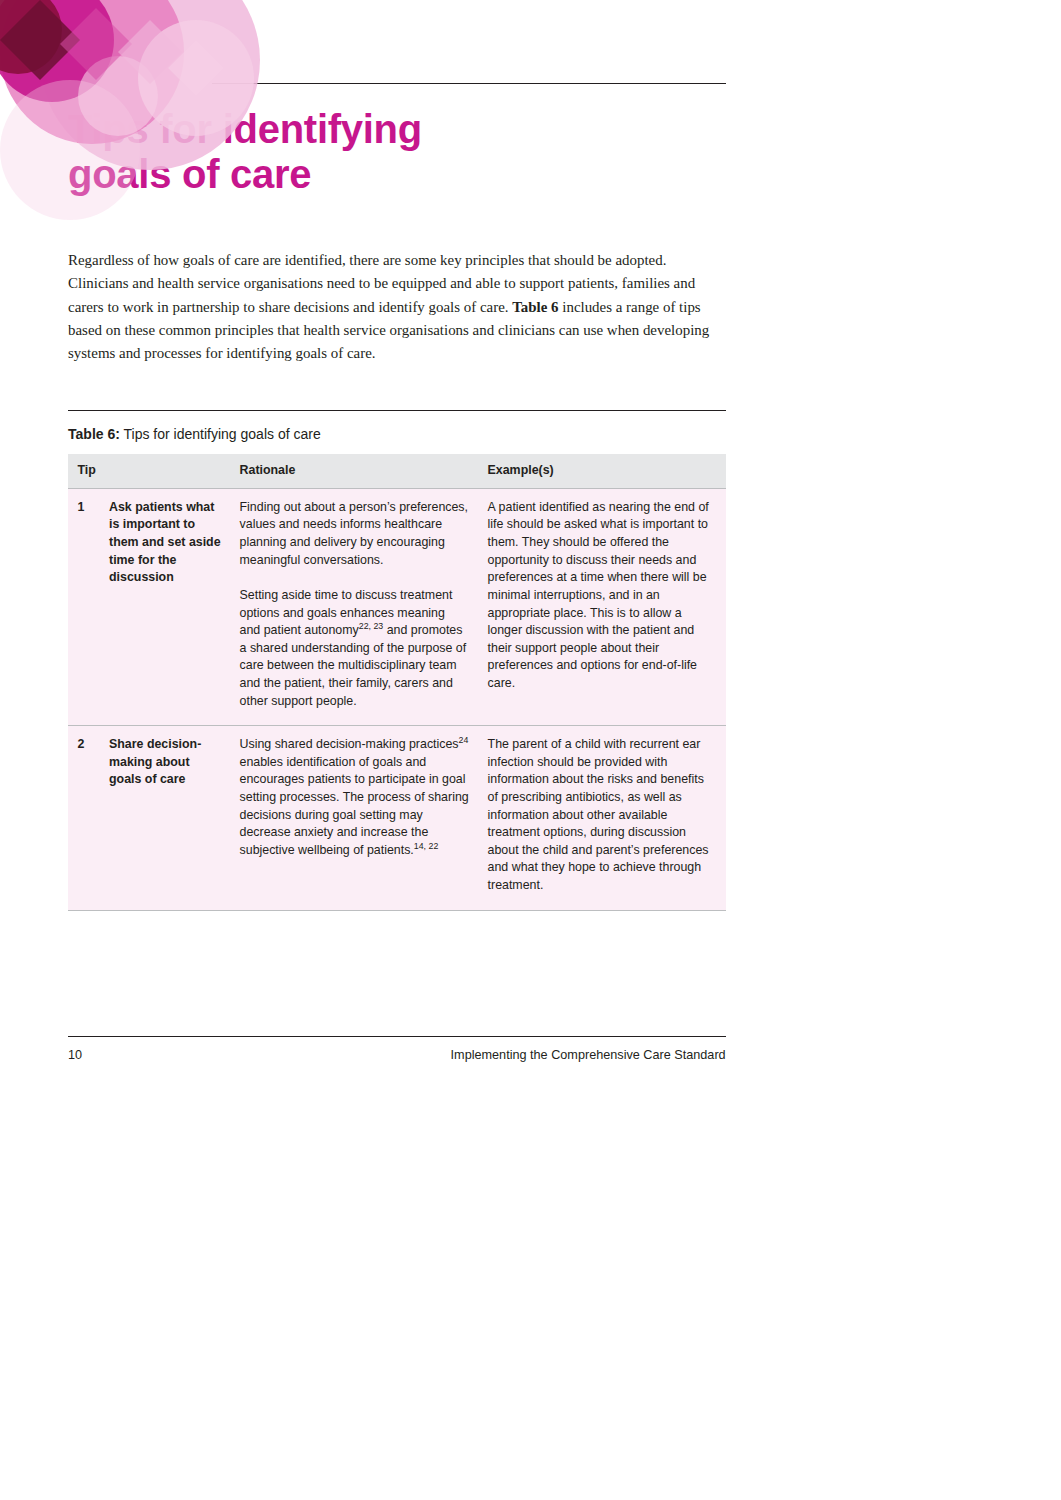Tips for identifying
goals of care
Regardless of how goals of care are identified, there are some key principles that should be adopted. Clinicians and health service organisations need to be equipped and able to support patients, families and carers to work in partnership to share decisions and identify goals of care. Table 6 includes a range of tips based on these common principles that health service organisations and clinicians can use when developing systems and processes for identifying goals of care.
Table 6: Tips for identifying goals of care
| Tip | Rationale | Example(s) |
| --- | --- | --- |
| 1 | Ask patients what is important to them and set aside time for the discussion | Finding out about a person’s preferences, values and needs informs healthcare planning and delivery by encouraging meaningful conversations. Setting aside time to discuss treatment options and goals enhances meaning and patient autonomy 22, 23 and promotes a shared understanding of the purpose of care between the multidisciplinary team and the patient, their family, carers and other support people. | A patient identified as nearing the end of life should be asked what is important to them. They should be offered the opportunity to discuss their needs and preferences at a time when there will be minimal interruptions, and in an appropriate place. This is to allow a longer discussion with the patient and their support people about their preferences and options for end-of-life care. |
| 2 | Share decision-making about goals of care | Using shared decision-making practices 24 enables identification of goals and encourages patients to participate in goal setting processes. The process of sharing decisions during goal setting may decrease anxiety and increase the subjective wellbeing of patients. 14, 22 | The parent of a child with recurrent ear infection should be provided with information about the risks and benefits of prescribing antibiotics, as well as information about other available treatment options, during discussion about the child and parent’s preferences and what they hope to achieve through treatment. |
10 Implementing the Comprehensive Care Standard